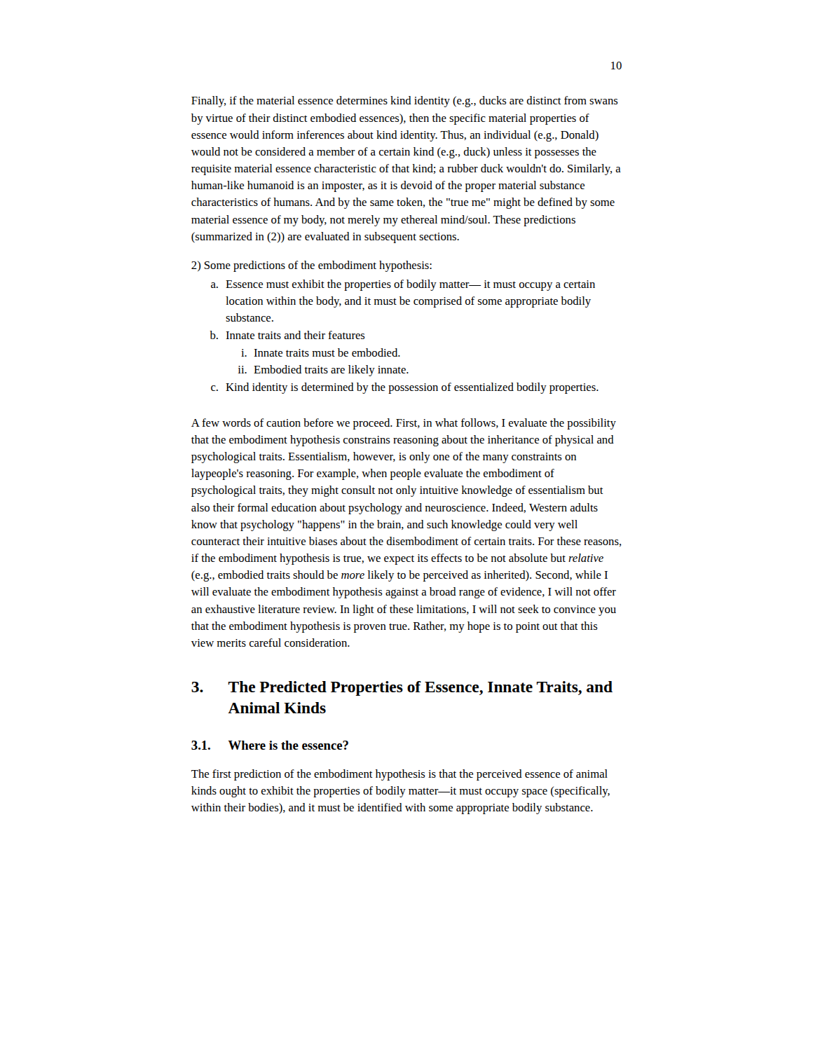10
Finally, if the material essence determines kind identity (e.g., ducks are distinct from swans by virtue of their distinct embodied essences), then the specific material properties of essence would inform inferences about kind identity. Thus, an individual (e.g., Donald) would not be considered a member of a certain kind (e.g., duck) unless it possesses the requisite material essence characteristic of that kind; a rubber duck wouldn't do. Similarly, a human-like humanoid is an imposter, as it is devoid of the proper material substance characteristics of humans. And by the same token, the "true me" might be defined by some material essence of my body, not merely my ethereal mind/soul. These predictions (summarized in (2)) are evaluated in subsequent sections.
2) Some predictions of the embodiment hypothesis:
Essence must exhibit the properties of bodily matter— it must occupy a certain location within the body, and it must be comprised of some appropriate bodily substance.
Innate traits and their features
Innate traits must be embodied.
Embodied traits are likely innate.
Kind identity is determined by the possession of essentialized bodily properties.
A few words of caution before we proceed. First, in what follows, I evaluate the possibility that the embodiment hypothesis constrains reasoning about the inheritance of physical and psychological traits. Essentialism, however, is only one of the many constraints on laypeople's reasoning. For example, when people evaluate the embodiment of psychological traits, they might consult not only intuitive knowledge of essentialism but also their formal education about psychology and neuroscience. Indeed, Western adults know that psychology "happens" in the brain, and such knowledge could very well counteract their intuitive biases about the disembodiment of certain traits. For these reasons, if the embodiment hypothesis is true, we expect its effects to be not absolute but relative (e.g., embodied traits should be more likely to be perceived as inherited). Second, while I will evaluate the embodiment hypothesis against a broad range of evidence, I will not offer an exhaustive literature review. In light of these limitations, I will not seek to convince you that the embodiment hypothesis is proven true. Rather, my hope is to point out that this view merits careful consideration.
3. The Predicted Properties of Essence, Innate Traits, and Animal Kinds
3.1. Where is the essence?
The first prediction of the embodiment hypothesis is that the perceived essence of animal kinds ought to exhibit the properties of bodily matter—it must occupy space (specifically, within their bodies), and it must be identified with some appropriate bodily substance.